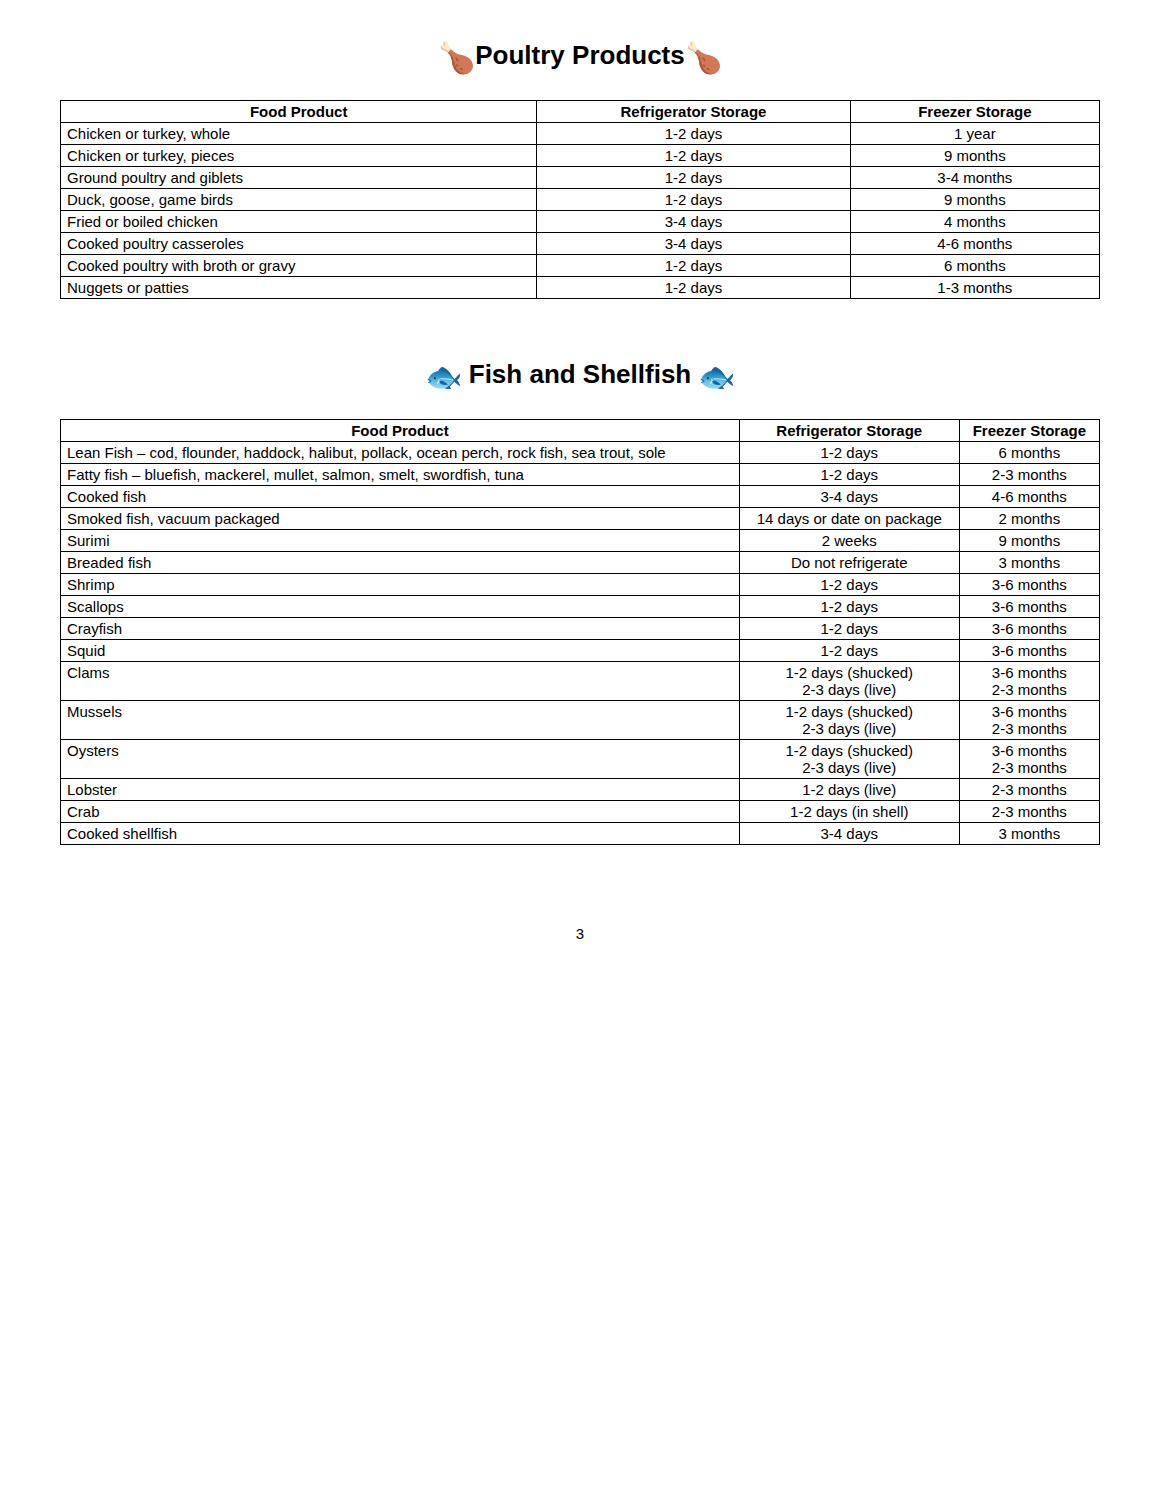🍗Poultry Products🍗
| Food Product | Refrigerator Storage | Freezer Storage |
| --- | --- | --- |
| Chicken or turkey, whole | 1-2 days | 1 year |
| Chicken or turkey, pieces | 1-2 days | 9 months |
| Ground poultry and giblets | 1-2 days | 3-4 months |
| Duck, goose, game birds | 1-2 days | 9 months |
| Fried or boiled chicken | 3-4 days | 4 months |
| Cooked poultry casseroles | 3-4 days | 4-6 months |
| Cooked poultry with broth or gravy | 1-2 days | 6 months |
| Nuggets or patties | 1-2 days | 1-3 months |
🐟 Fish and Shellfish 🐟
| Food Product | Refrigerator Storage | Freezer Storage |
| --- | --- | --- |
| Lean Fish – cod, flounder, haddock, halibut, pollack, ocean perch, rock fish, sea trout, sole | 1-2 days | 6 months |
| Fatty fish – bluefish, mackerel, mullet, salmon, smelt, swordfish, tuna | 1-2 days | 2-3 months |
| Cooked fish | 3-4 days | 4-6 months |
| Smoked fish, vacuum packaged | 14 days or date on package | 2 months |
| Surimi | 2 weeks | 9 months |
| Breaded fish | Do not refrigerate | 3 months |
| Shrimp | 1-2 days | 3-6 months |
| Scallops | 1-2 days | 3-6 months |
| Crayfish | 1-2 days | 3-6 months |
| Squid | 1-2 days | 3-6 months |
| Clams | 1-2 days (shucked) 2-3 days (live) | 3-6 months 2-3 months |
| Mussels | 1-2 days (shucked) 2-3 days (live) | 3-6 months 2-3 months |
| Oysters | 1-2 days (shucked) 2-3 days (live) | 3-6 months 2-3 months |
| Lobster | 1-2 days (live) | 2-3 months |
| Crab | 1-2 days (in shell) | 2-3 months |
| Cooked shellfish | 3-4 days | 3 months |
3